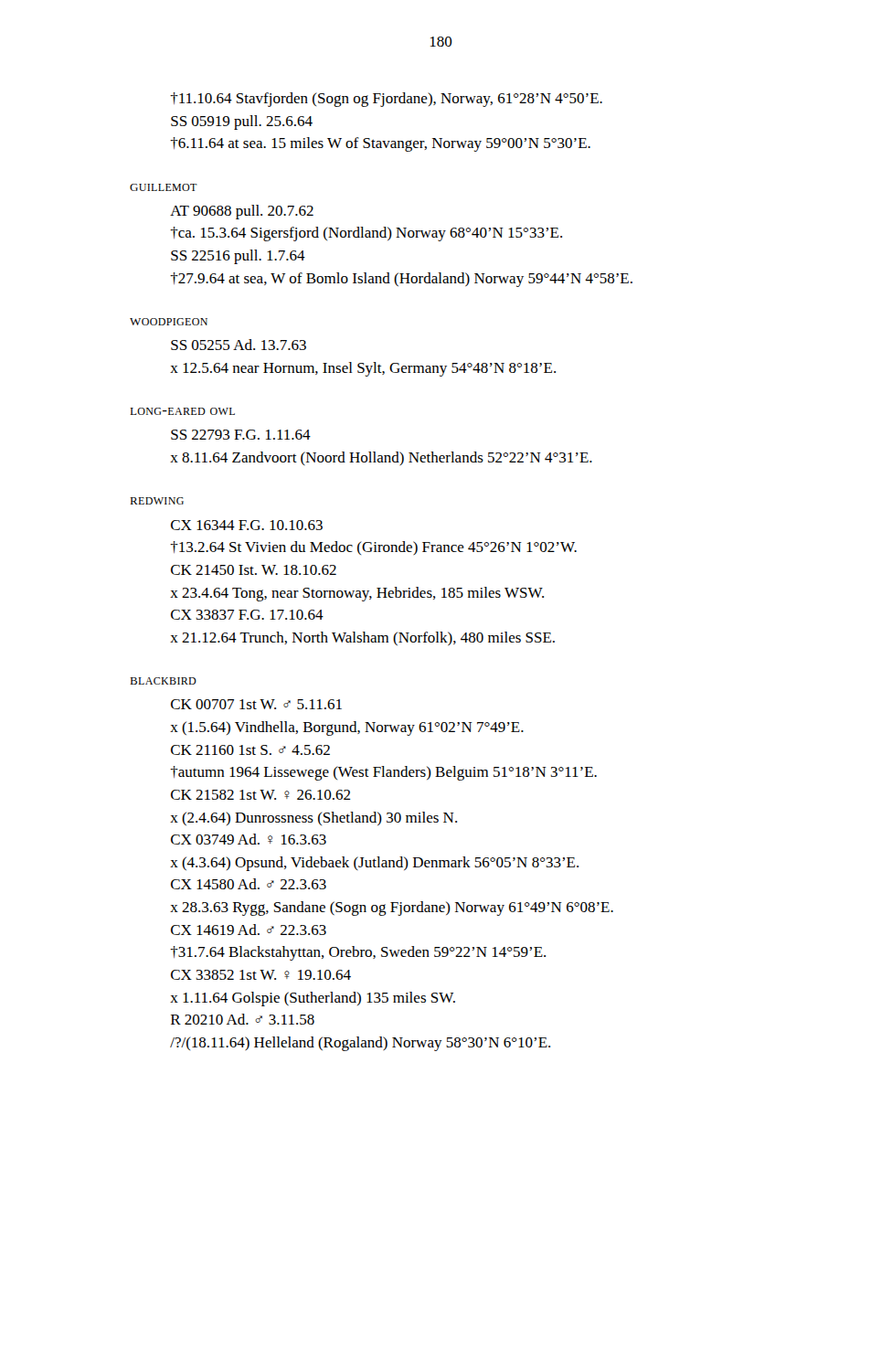180
†11.10.64 Stavfjorden (Sogn og Fjordane), Norway, 61°28’N 4°50’E.
SS 05919 pull. 25.6.64
†6.11.64 at sea. 15 miles W of Stavanger, Norway 59°00’N 5°30’E.
Guillemot
AT 90688 pull. 20.7.62
†ca. 15.3.64 Sigersfjord (Nordland) Norway 68°40’N 15°33’E.
SS 22516 pull. 1.7.64
†27.9.64 at sea, W of Bomlo Island (Hordaland) Norway 59°44’N 4°58’E.
Woodpigeon
SS 05255 Ad. 13.7.63
x 12.5.64 near Hornum, Insel Sylt, Germany 54°48’N 8°18’E.
Long-eared Owl
SS 22793 F.G. 1.11.64
x 8.11.64 Zandvoort (Noord Holland) Netherlands 52°22’N 4°31’E.
Redwing
CX 16344 F.G. 10.10.63
†13.2.64 St Vivien du Medoc (Gironde) France 45°26’N 1°02’W.
CK 21450 Ist. W. 18.10.62
x 23.4.64 Tong, near Stornoway, Hebrides, 185 miles WSW.
CX 33837 F.G. 17.10.64
x 21.12.64 Trunch, North Walsham (Norfolk), 480 miles SSE.
Blackbird
CK 00707 1st W. ♂ 5.11.61
x (1.5.64) Vindhella, Borgund, Norway 61°02’N 7°49’E.
CK 21160 1st S. ♂ 4.5.62
†autumn 1964 Lissewege (West Flanders) Belguim 51°18’N 3°11’E.
CK 21582 1st W. ♀ 26.10.62
x (2.4.64) Dunrossness (Shetland) 30 miles N.
CX 03749 Ad. ♀ 16.3.63
x (4.3.64) Opsund, Videbaek (Jutland) Denmark 56°05’N 8°33’E.
CX 14580 Ad. ♂ 22.3.63
x 28.3.63 Rygg, Sandane (Sogn og Fjordane) Norway 61°49’N 6°08’E.
CX 14619 Ad. ♂ 22.3.63
†31.7.64 Blackstahyttan, Orebro, Sweden 59°22’N 14°59’E.
CX 33852 1st W. ♀ 19.10.64
x 1.11.64 Golspie (Sutherland) 135 miles SW.
R 20210 Ad. ♂ 3.11.58
/?/(18.11.64) Helleland (Rogaland) Norway 58°30’N 6°10’E.